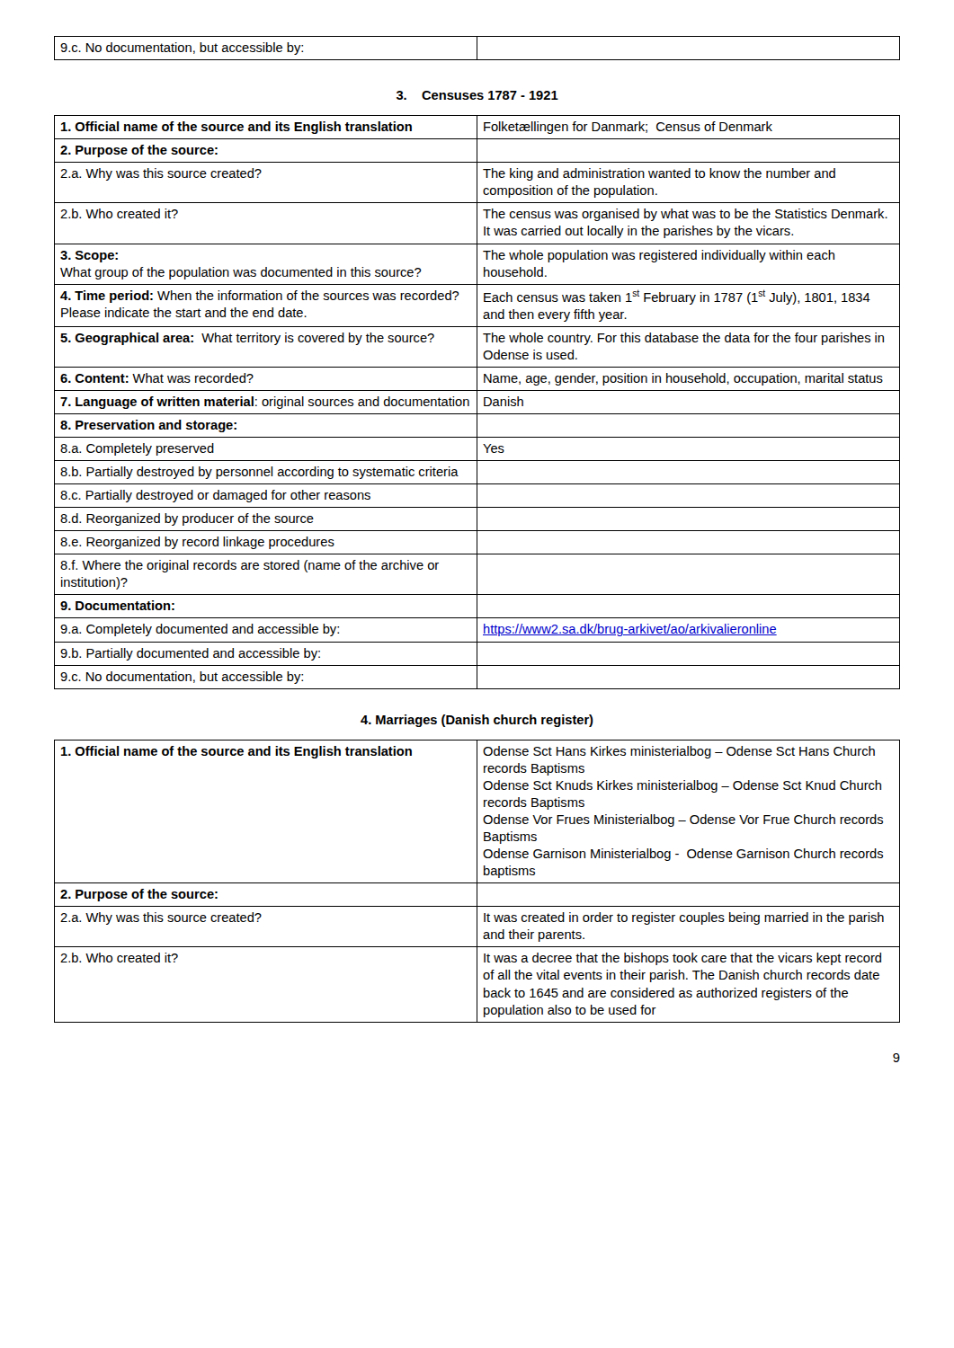| 9.c. No documentation, but accessible by: | |
3. Censuses 1787 - 1921
| 1. Official name of the source and its English translation | Folketællingen for Danmark; Census of Denmark |
| 2. Purpose of the source: | |
| 2.a. Why was this source created? | The king and administration wanted to know the number and composition of the population. |
| 2.b. Who created it? | The census was organised by what was to be the Statistics Denmark. It was carried out locally in the parishes by the vicars. |
| 3. Scope: What group of the population was documented in this source? | The whole population was registered individually within each household. |
| 4. Time period: When the information of the sources was recorded? Please indicate the start and the end date. | Each census was taken 1 st February in 1787 (1 st July), 1801, 1834 and then every fifth year. |
| 5. Geographical area: What territory is covered by the source? | The whole country. For this database the data for the four parishes in Odense is used. |
| 6. Content: What was recorded? | Name, age, gender, position in household, occupation, marital status |
| 7. Language of written material : original sources and documentation | Danish |
| 8. Preservation and storage: | |
| 8.a. Completely preserved | Yes |
| 8.b. Partially destroyed by personnel according to systematic criteria | |
| 8.c. Partially destroyed or damaged for other reasons | |
| 8.d. Reorganized by producer of the source | |
| 8.e. Reorganized by record linkage procedures | |
| 8.f. Where the original records are stored (name of the archive or institution)? | |
| 9. Documentation: | |
| 9.a. Completely documented and accessible by: | https://www2.sa.dk/brug-arkivet/ao/arkivalieronline |
| 9.b. Partially documented and accessible by: | |
| 9.c. No documentation, but accessible by: | |
4. Marriages (Danish church register)
| 1. Official name of the source and its English translation | Odense Sct Hans Kirkes ministerialbog – Odense Sct Hans Church records Baptisms Odense Sct Knuds Kirkes ministerialbog – Odense Sct Knud Church records Baptisms Odense Vor Frues Ministerialbog – Odense Vor Frue Church records Baptisms Odense Garnison Ministerialbog - Odense Garnison Church records baptisms |
| 2. Purpose of the source: | |
| 2.a. Why was this source created? | It was created in order to register couples being married in the parish and their parents. |
| 2.b. Who created it? | It was a decree that the bishops took care that the vicars kept record of all the vital events in their parish. The Danish church records date back to 1645 and are considered as authorized registers of the population also to be used for |
9